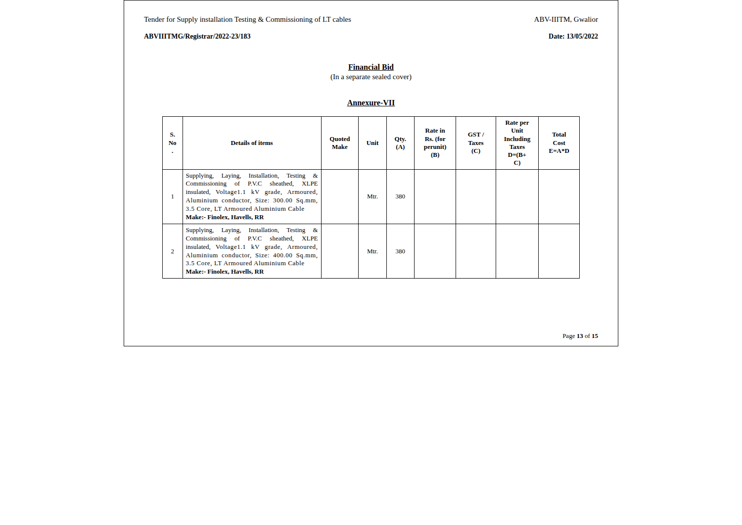Tender for Supply installation Testing & Commissioning of LT cables
ABV-IIITM, Gwalior
ABVIIITMG/Registrar/2022-23/183
Date: 13/05/2022
Financial Bid
(In a separate sealed cover)
Annexure-VII
| S. No . | Details of items | Quoted Make | Unit | Qty. (A) | Rate in Rs. (for perunit) (B) | GST / Taxes (C) | Rate per Unit Including Taxes D=(B+ C) | Total Cost E=A*D |
| --- | --- | --- | --- | --- | --- | --- | --- | --- |
| 1 | Supplying, Laying, Installation, Testing & Commissioning of P.V.C sheathed, XLPE insulated, Voltage1.1 kV grade, Armoured, Aluminium conductor, Size: 300.00 Sq.mm, 3.5 Core, LT Armoured Aluminium Cable Make:- Finolex, Havells, RR | | Mtr. | 380 | | | | |
| 2 | Supplying, Laying, Installation, Testing & Commissioning of P.V.C sheathed, XLPE insulated, Voltage1.1 kV grade, Armoured, Aluminium conductor, Size: 400.00 Sq.mm, 3.5 Core, LT Armoured Aluminium Cable Make:- Finolex, Havells, RR | | Mtr. | 380 | | | | |
Page 13 of 15